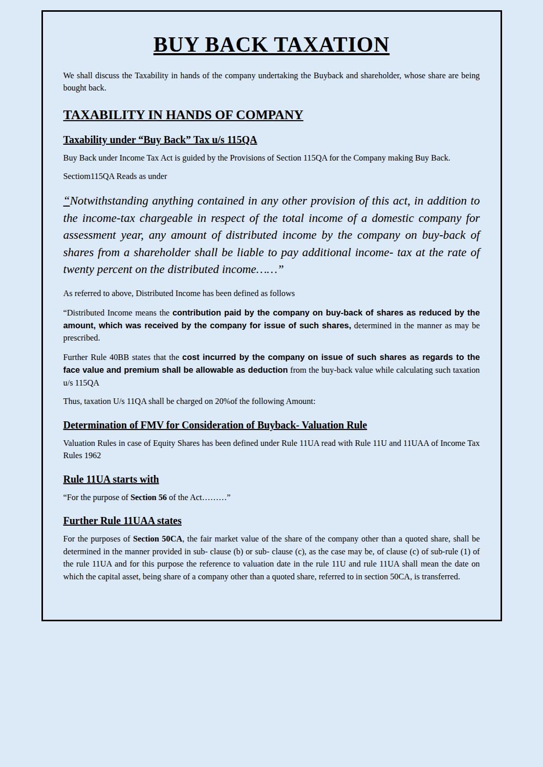BUY BACK TAXATION
We shall discuss the Taxability in hands of the company undertaking the Buyback and shareholder, whose share are being bought back.
TAXABILITY IN HANDS OF COMPANY
Taxability under “Buy Back” Tax u/s 115QA
Buy Back under Income Tax Act is guided by the Provisions of Section 115QA for the Company making Buy Back.
Sectiom115QA Reads as under
“Notwithstanding anything contained in any other provision of this act, in addition to the income-tax chargeable in respect of the total income of a domestic company for assessment year, any amount of distributed income by the company on buy-back of shares from a shareholder shall be liable to pay additional income- tax at the rate of twenty percent on the distributed income……”
As referred to above, Distributed Income has been defined as follows
“Distributed Income means the contribution paid by the company on buy-back of shares as reduced by the amount, which was received by the company for issue of such shares, determined in the manner as may be prescribed.
Further Rule 40BB states that the cost incurred by the company on issue of such shares as regards to the face value and premium shall be allowable as deduction from the buy-back value while calculating such taxation u/s 115QA
Thus, taxation U/s 11QA shall be charged on 20%of the following Amount:
Determination of FMV for Consideration of Buyback- Valuation Rule
Valuation Rules in case of Equity Shares has been defined under Rule 11UA read with Rule 11U and 11UAA of Income Tax Rules 1962
Rule 11UA starts with
“For the purpose of Section 56 of the Act………”
Further Rule 11UAA states
For the purposes of Section 50CA, the fair market value of the share of the company other than a quoted share, shall be determined in the manner provided in sub- clause (b) or sub- clause (c), as the case may be, of clause (c) of sub-rule (1) of the rule 11UA and for this purpose the reference to valuation date in the rule 11U and rule 11UA shall mean the date on which the capital asset, being share of a company other than a quoted share, referred to in section 50CA, is transferred.